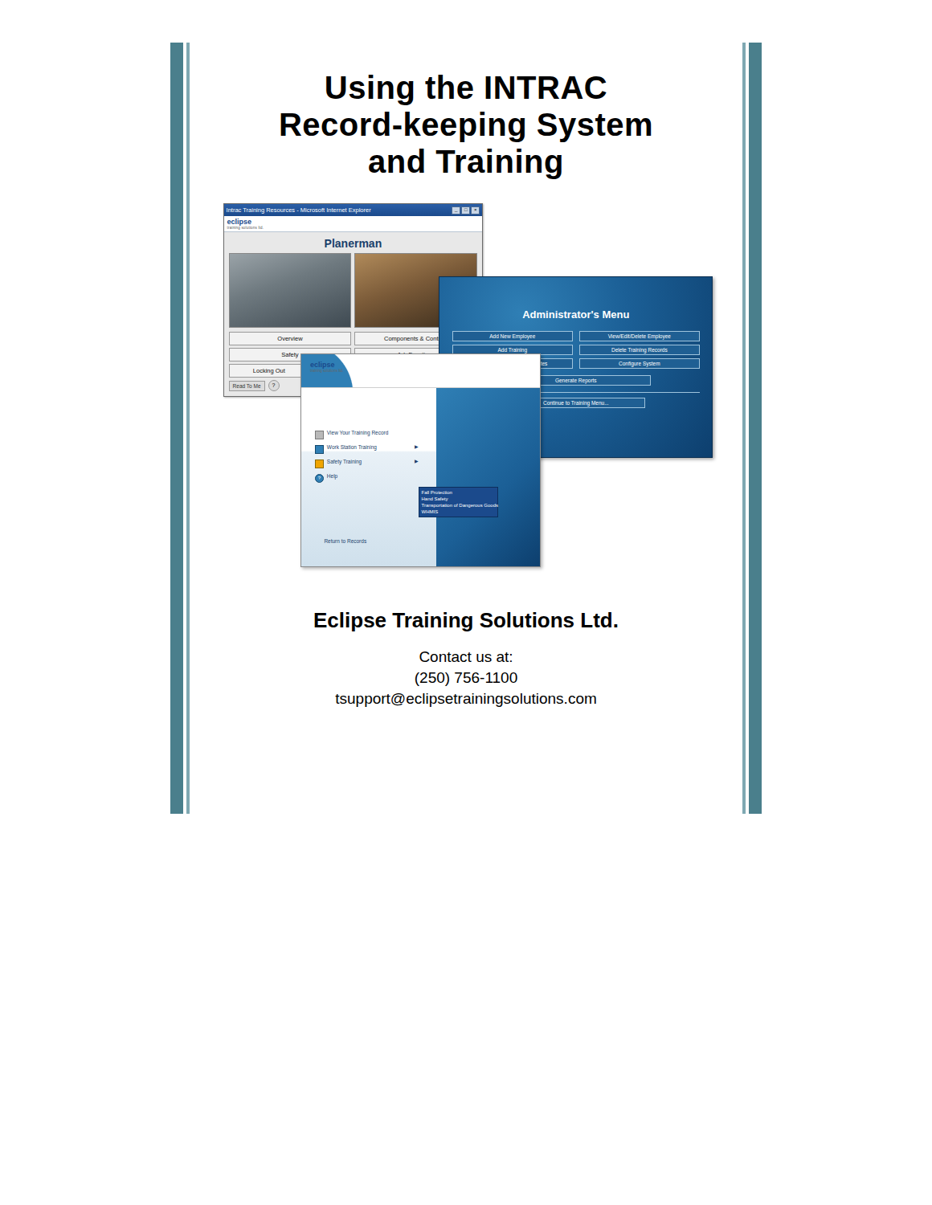Using the INTRAC
Record-keeping System
and Training
Intrac Training Resources - Microsoft Internet Explorer _□×
eclipsetraining solutions ltd.
Planerman
Overview
Components & Controls
Safety
Job Functions
Locking Out
Evaluation
Checklists
Read To Me
?
Administrator's Menu
Add New Employee
View/Edit/Delete Employee
Add Training
Delete Training Records
Add Training Hours and Notes
Configure System
Generate Reports
Continue to Training Menu...
eclipsetraining solutions ltd.
View Your Training Record
Work Station Training▶
Safety Training▶
?Help
Fall Protection
Hand Safety
Transportation of Dangerous Goods
WHMIS
Return to Records
Eclipse Training Solutions Ltd.
Contact us at:
(250) 756-1100
tsupport@eclipsetrainingsolutions.com